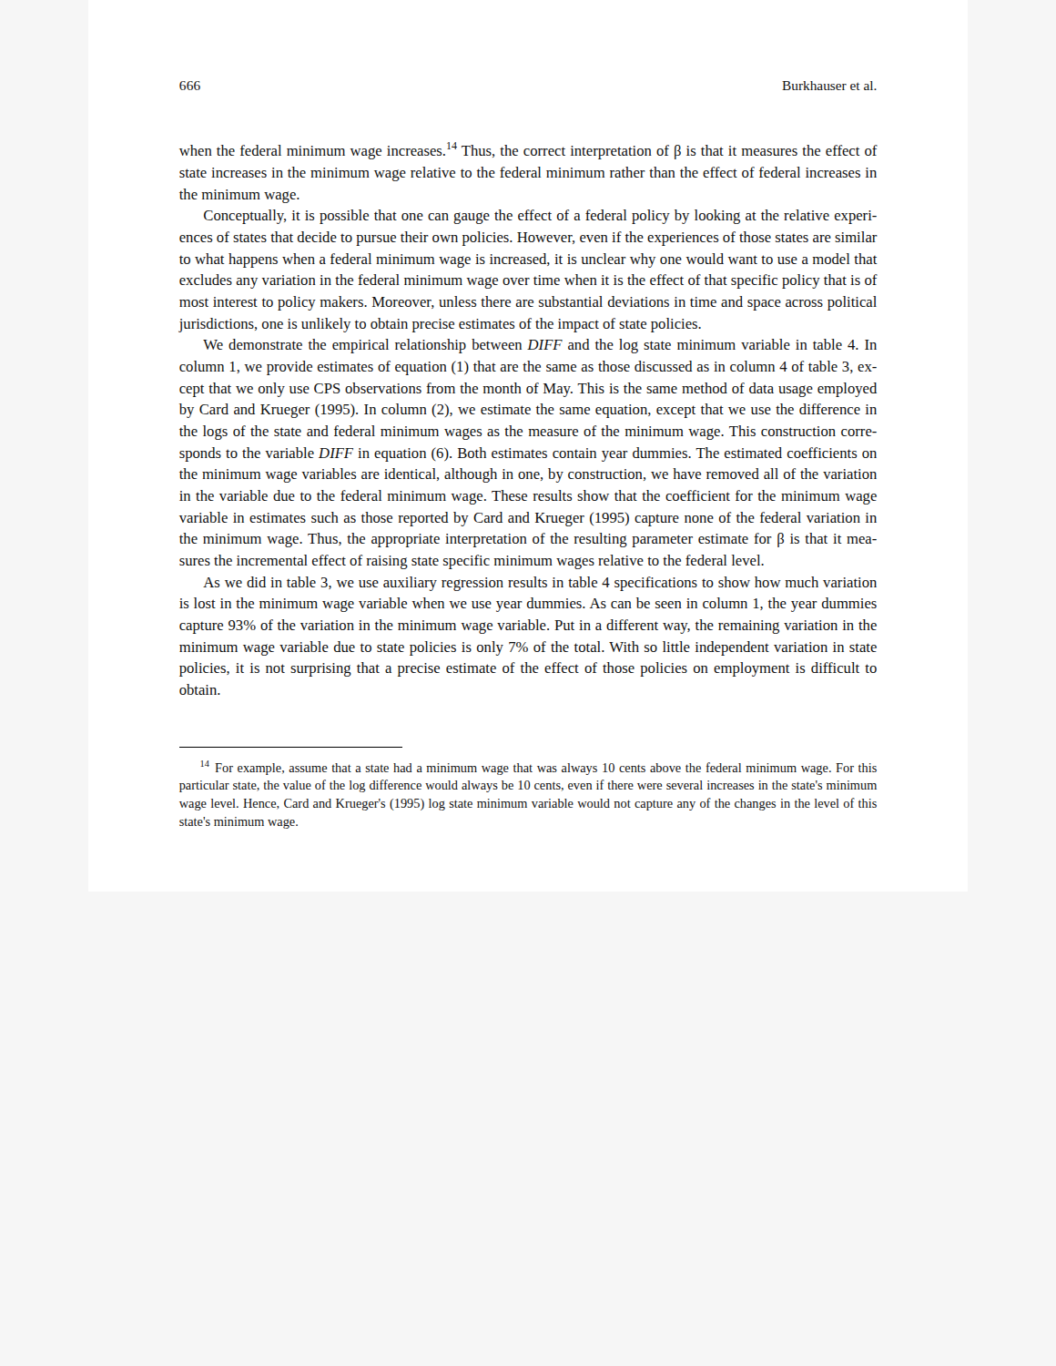666 Burkhauser et al.
when the federal minimum wage increases.14 Thus, the correct interpretation of β is that it measures the effect of state increases in the minimum wage relative to the federal minimum rather than the effect of federal increases in the minimum wage.
Conceptually, it is possible that one can gauge the effect of a federal policy by looking at the relative experiences of states that decide to pursue their own policies. However, even if the experiences of those states are similar to what happens when a federal minimum wage is increased, it is unclear why one would want to use a model that excludes any variation in the federal minimum wage over time when it is the effect of that specific policy that is of most interest to policy makers. Moreover, unless there are substantial deviations in time and space across political jurisdictions, one is unlikely to obtain precise estimates of the impact of state policies.
We demonstrate the empirical relationship between DIFF and the log state minimum variable in table 4. In column 1, we provide estimates of equation (1) that are the same as those discussed as in column 4 of table 3, except that we only use CPS observations from the month of May. This is the same method of data usage employed by Card and Krueger (1995). In column (2), we estimate the same equation, except that we use the difference in the logs of the state and federal minimum wages as the measure of the minimum wage. This construction corresponds to the variable DIFF in equation (6). Both estimates contain year dummies. The estimated coefficients on the minimum wage variables are identical, although in one, by construction, we have removed all of the variation in the variable due to the federal minimum wage. These results show that the coefficient for the minimum wage variable in estimates such as those reported by Card and Krueger (1995) capture none of the federal variation in the minimum wage. Thus, the appropriate interpretation of the resulting parameter estimate for β is that it measures the incremental effect of raising state specific minimum wages relative to the federal level.
As we did in table 3, we use auxiliary regression results in table 4 specifications to show how much variation is lost in the minimum wage variable when we use year dummies. As can be seen in column 1, the year dummies capture 93% of the variation in the minimum wage variable. Put in a different way, the remaining variation in the minimum wage variable due to state policies is only 7% of the total. With so little independent variation in state policies, it is not surprising that a precise estimate of the effect of those policies on employment is difficult to obtain.
14 For example, assume that a state had a minimum wage that was always 10 cents above the federal minimum wage. For this particular state, the value of the log difference would always be 10 cents, even if there were several increases in the state's minimum wage level. Hence, Card and Krueger's (1995) log state minimum variable would not capture any of the changes in the level of this state's minimum wage.